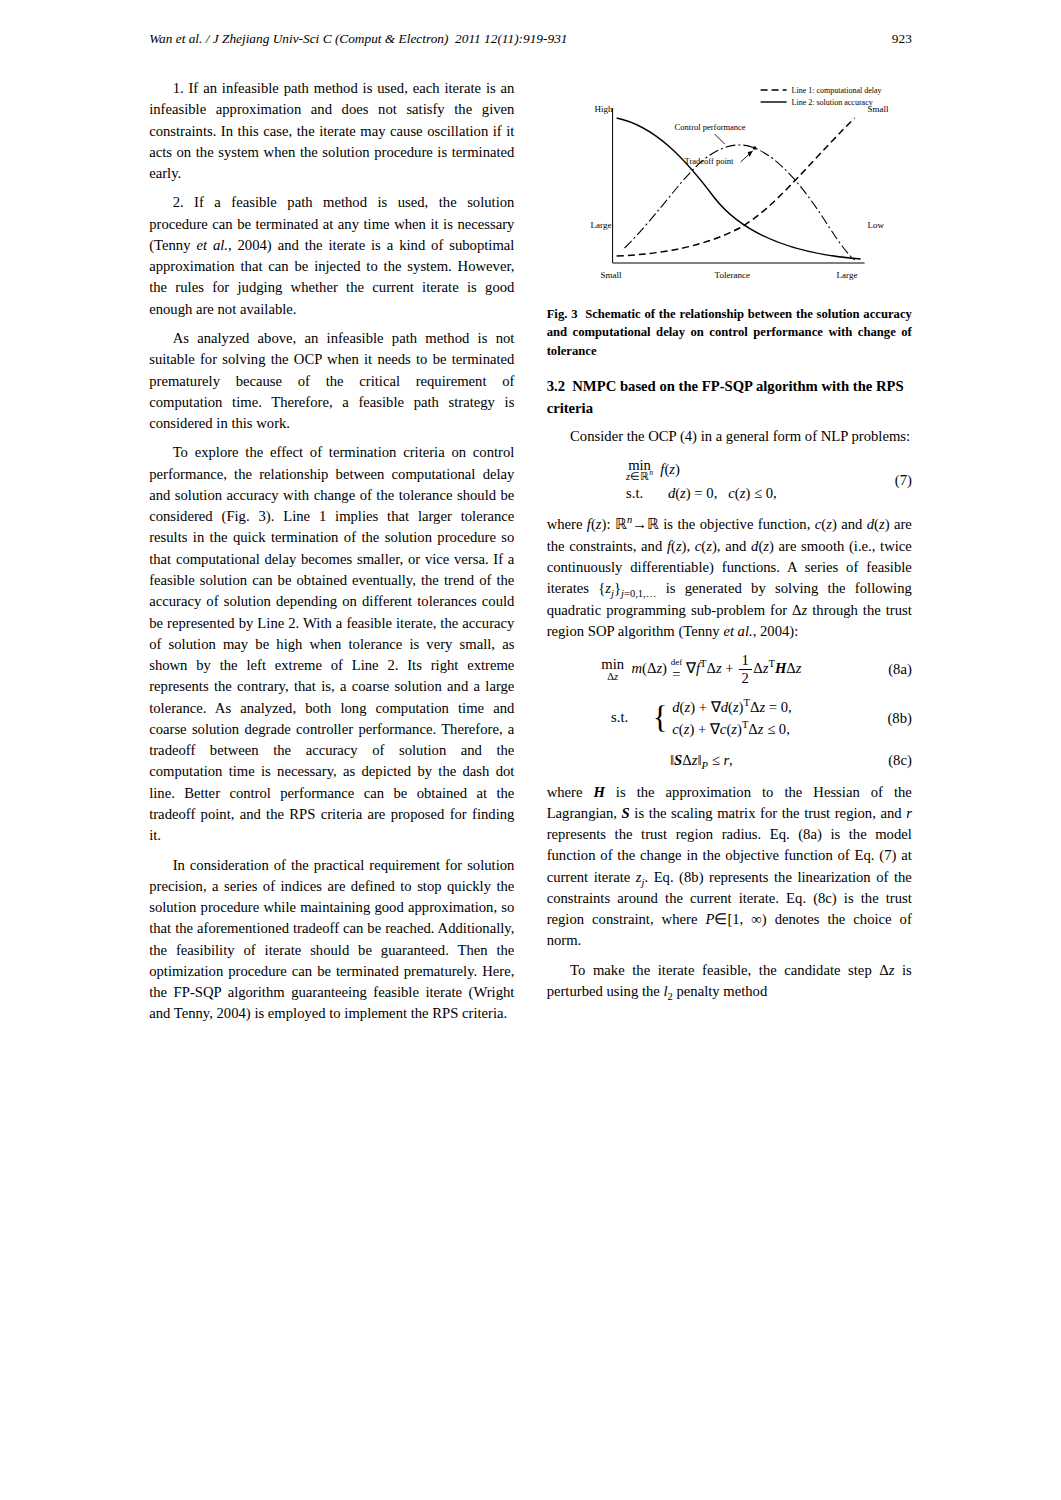Wan et al. / J Zhejiang Univ-Sci C (Comput & Electron) 2011 12(11):919-931 923
1. If an infeasible path method is used, each iterate is an infeasible approximation and does not satisfy the given constraints. In this case, the iterate may cause oscillation if it acts on the system when the solution procedure is terminated early.
2. If a feasible path method is used, the solution procedure can be terminated at any time when it is necessary (Tenny et al., 2004) and the iterate is a kind of suboptimal approximation that can be injected to the system. However, the rules for judging whether the current iterate is good enough are not available.
As analyzed above, an infeasible path method is not suitable for solving the OCP when it needs to be terminated prematurely because of the critical requirement of computation time. Therefore, a feasible path strategy is considered in this work.
To explore the effect of termination criteria on control performance, the relationship between computational delay and solution accuracy with change of the tolerance should be considered (Fig. 3). Line 1 implies that larger tolerance results in the quick termination of the solution procedure so that computational delay becomes smaller, or vice versa. If a feasible solution can be obtained eventually, the trend of the accuracy of solution depending on different tolerances could be represented by Line 2. With a feasible iterate, the accuracy of solution may be high when tolerance is very small, as shown by the left extreme of Line 2. Its right extreme represents the contrary, that is, a coarse solution and a large tolerance. As analyzed, both long computation time and coarse solution degrade controller performance. Therefore, a tradeoff between the accuracy of solution and the computation time is necessary, as depicted by the dash dot line. Better control performance can be obtained at the tradeoff point, and the RPS criteria are proposed for finding it.
In consideration of the practical requirement for solution precision, a series of indices are defined to stop quickly the solution procedure while maintaining good approximation, so that the aforementioned tradeoff can be reached. Additionally, the feasibility of iterate should be guaranteed. Then the optimization procedure can be terminated prematurely. Here, the FP-SQP algorithm guaranteeing feasible iterate (Wright and Tenny, 2004) is employed to implement the RPS criteria.
Line 1: computational delay Line 2: solution accuracy High Large Small Low Small Tolerance Large Control performance Tradeoff point
Fig. 3 Schematic of the relationship between the solution accuracy and computational delay on control performance with change of tolerance
3.2 NMPC based on the FP-SQP algorithm with the RPS criteria
Consider the OCP (4) in a general form of NLP problems:
min z∈ℝn f(z)
s.t. d(z) = 0, c(z) ≤ 0,
(7)
where f(z): ℝn→ℝ is the objective function, c(z) and d(z) are the constraints, and f(z), c(z), and d(z) are smooth (i.e., twice continuously differentiable) functions. A series of feasible iterates {zj}j=0,1,… is generated by solving the following quadratic programming sub-problem for Δz through the trust region SOP algorithm (Tenny et al., 2004):
min Δz m(Δz) def= ∇fTΔz + 12 ΔzTHΔz
(8a)
s.t. {d(z) + ∇d(z)TΔz = 0, c(z) + ∇c(z)TΔz ≤ 0,
(8b)
‖SΔz‖P ≤ r,
(8c)
where H is the approximation to the Hessian of the Lagrangian, S is the scaling matrix for the trust region, and r represents the trust region radius. Eq. (8a) is the model function of the change in the objective function of Eq. (7) at current iterate zj. Eq. (8b) represents the linearization of the constraints around the current iterate. Eq. (8c) is the trust region constraint, where P∈[1, ∞) denotes the choice of norm.
To make the iterate feasible, the candidate step Δz is perturbed using the l2 penalty method